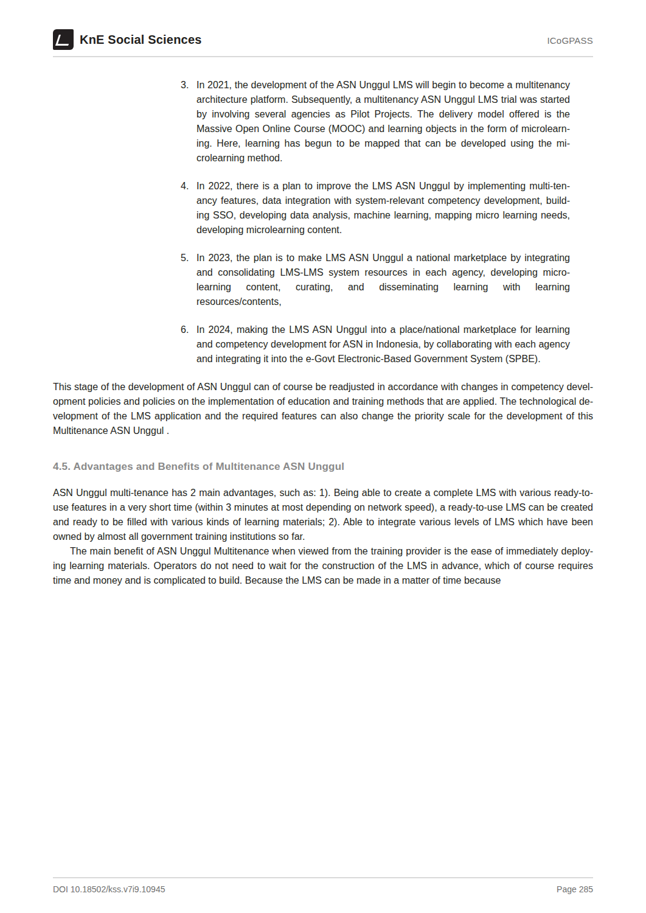KnE Social Sciences
ICoGPASS
3. In 2021, the development of the ASN Unggul LMS will begin to become a multitenancy architecture platform. Subsequently, a multitenancy ASN Unggul LMS trial was started by involving several agencies as Pilot Projects. The delivery model offered is the Massive Open Online Course (MOOC) and learning objects in the form of microlearning. Here, learning has begun to be mapped that can be developed using the microlearning method.
4. In 2022, there is a plan to improve the LMS ASN Unggul by implementing multi-tenancy features, data integration with system-relevant competency development, building SSO, developing data analysis, machine learning, mapping micro learning needs, developing microlearning content.
5. In 2023, the plan is to make LMS ASN Unggul a national marketplace by integrating and consolidating LMS-LMS system resources in each agency, developing micro-learning content, curating, and disseminating learning with learning resources/contents,
6. In 2024, making the LMS ASN Unggul into a place/national marketplace for learning and competency development for ASN in Indonesia, by collaborating with each agency and integrating it into the e-Govt Electronic-Based Government System (SPBE).
This stage of the development of ASN Unggul can of course be readjusted in accordance with changes in competency development policies and policies on the implementation of education and training methods that are applied. The technological development of the LMS application and the required features can also change the priority scale for the development of this Multitenance ASN Unggul .
4.5. Advantages and Benefits of Multitenance ASN Unggul
ASN Unggul multi-tenance has 2 main advantages, such as: 1). Being able to create a complete LMS with various ready-to-use features in a very short time (within 3 minutes at most depending on network speed), a ready-to-use LMS can be created and ready to be filled with various kinds of learning materials; 2). Able to integrate various levels of LMS which have been owned by almost all government training institutions so far.
The main benefit of ASN Unggul Multitenance when viewed from the training provider is the ease of immediately deploying learning materials. Operators do not need to wait for the construction of the LMS in advance, which of course requires time and money and is complicated to build. Because the LMS can be made in a matter of time because
DOI 10.18502/kss.v7i9.10945
Page 285